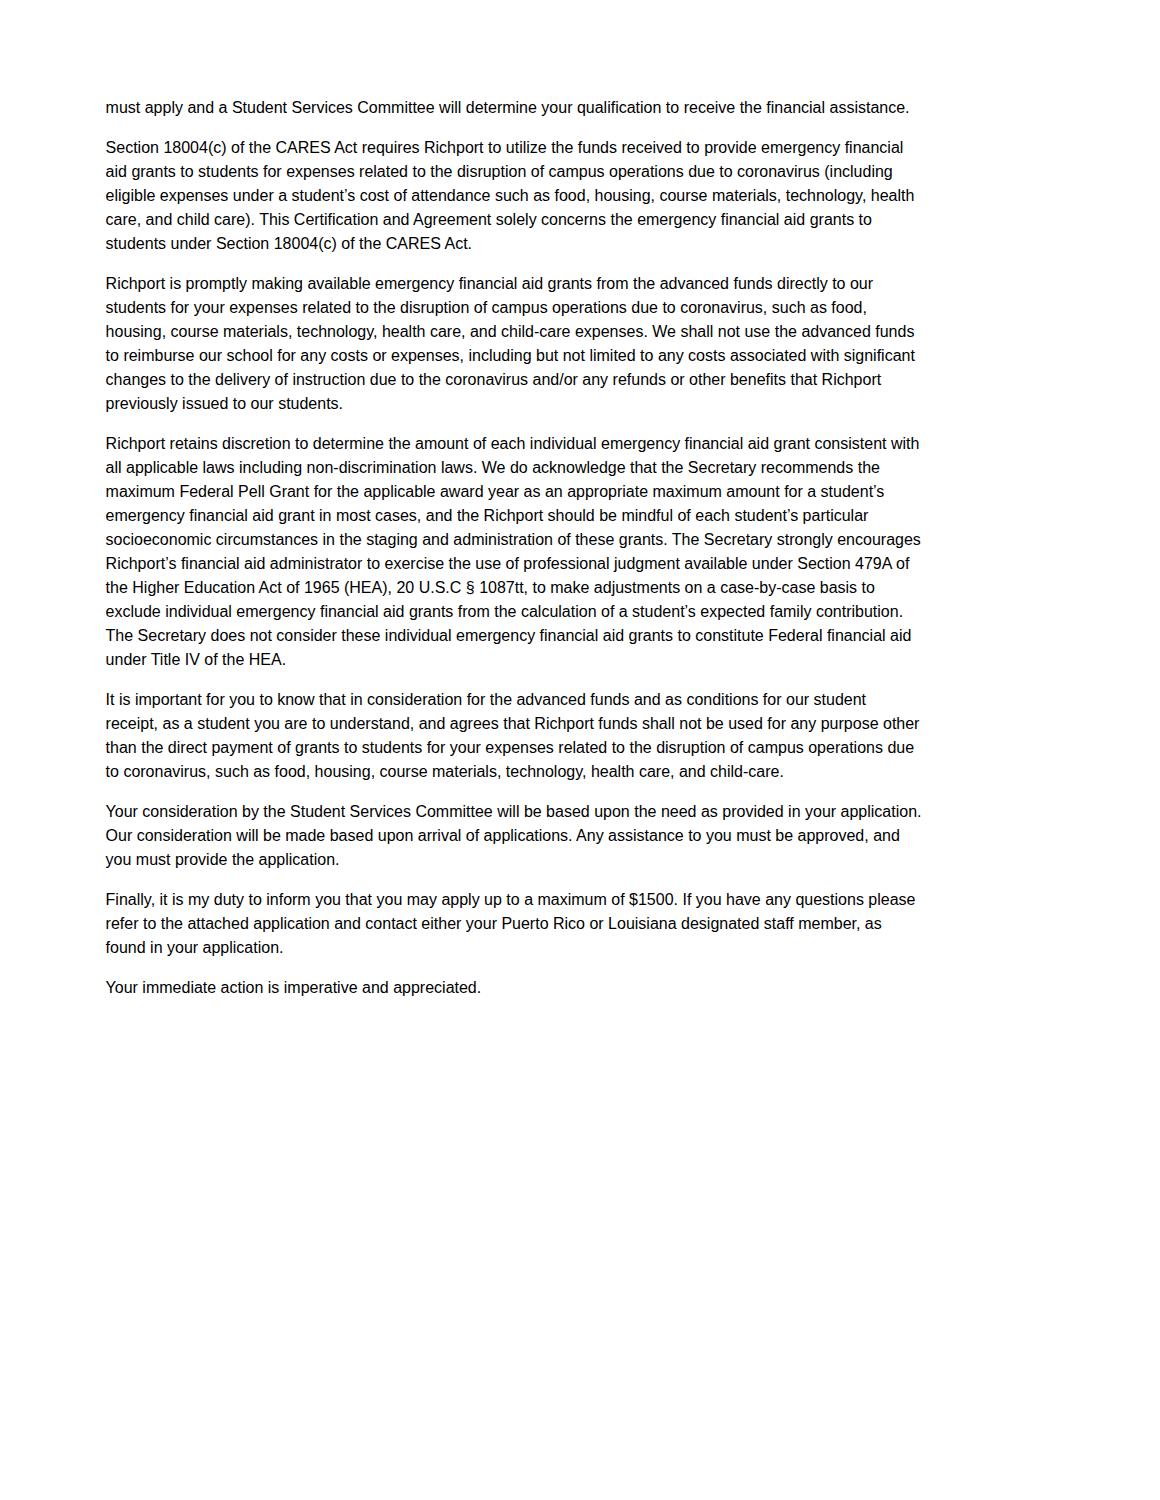must apply and a Student Services Committee will determine your qualification to receive the financial assistance.
Section 18004(c) of the CARES Act requires Richport to utilize the funds received to provide emergency financial aid grants to students for expenses related to the disruption of campus operations due to coronavirus (including eligible expenses under a student’s cost of attendance such as food, housing, course materials, technology, health care, and child care). This Certification and Agreement solely concerns the emergency financial aid grants to students under Section 18004(c) of the CARES Act.
Richport is promptly making available emergency financial aid grants from the advanced funds directly to our students for your expenses related to the disruption of campus operations due to coronavirus, such as food, housing, course materials, technology, health care, and child-care expenses. We shall not use the advanced funds to reimburse our school for any costs or expenses, including but not limited to any costs associated with significant changes to the delivery of instruction due to the coronavirus and/or any refunds or other benefits that Richport previously issued to our students.
Richport retains discretion to determine the amount of each individual emergency financial aid grant consistent with all applicable laws including non-discrimination laws. We do acknowledge that the Secretary recommends the maximum Federal Pell Grant for the applicable award year as an appropriate maximum amount for a student’s emergency financial aid grant in most cases, and the Richport should be mindful of each student’s particular socioeconomic circumstances in the staging and administration of these grants. The Secretary strongly encourages Richport’s financial aid administrator to exercise the use of professional judgment available under Section 479A of the Higher Education Act of 1965 (HEA), 20 U.S.C § 1087tt, to make adjustments on a case-by-case basis to exclude individual emergency financial aid grants from the calculation of a student’s expected family contribution. The Secretary does not consider these individual emergency financial aid grants to constitute Federal financial aid under Title IV of the HEA.
It is important for you to know that in consideration for the advanced funds and as conditions for our student receipt, as a student you are to understand, and agrees that Richport funds shall not be used for any purpose other than the direct payment of grants to students for your expenses related to the disruption of campus operations due to coronavirus, such as food, housing, course materials, technology, health care, and child-care.
Your consideration by the Student Services Committee will be based upon the need as provided in your application. Our consideration will be made based upon arrival of applications. Any assistance to you must be approved, and you must provide the application.
Finally, it is my duty to inform you that you may apply up to a maximum of $1500. If you have any questions please refer to the attached application and contact either your Puerto Rico or Louisiana designated staff member, as found in your application.
Your immediate action is imperative and appreciated.